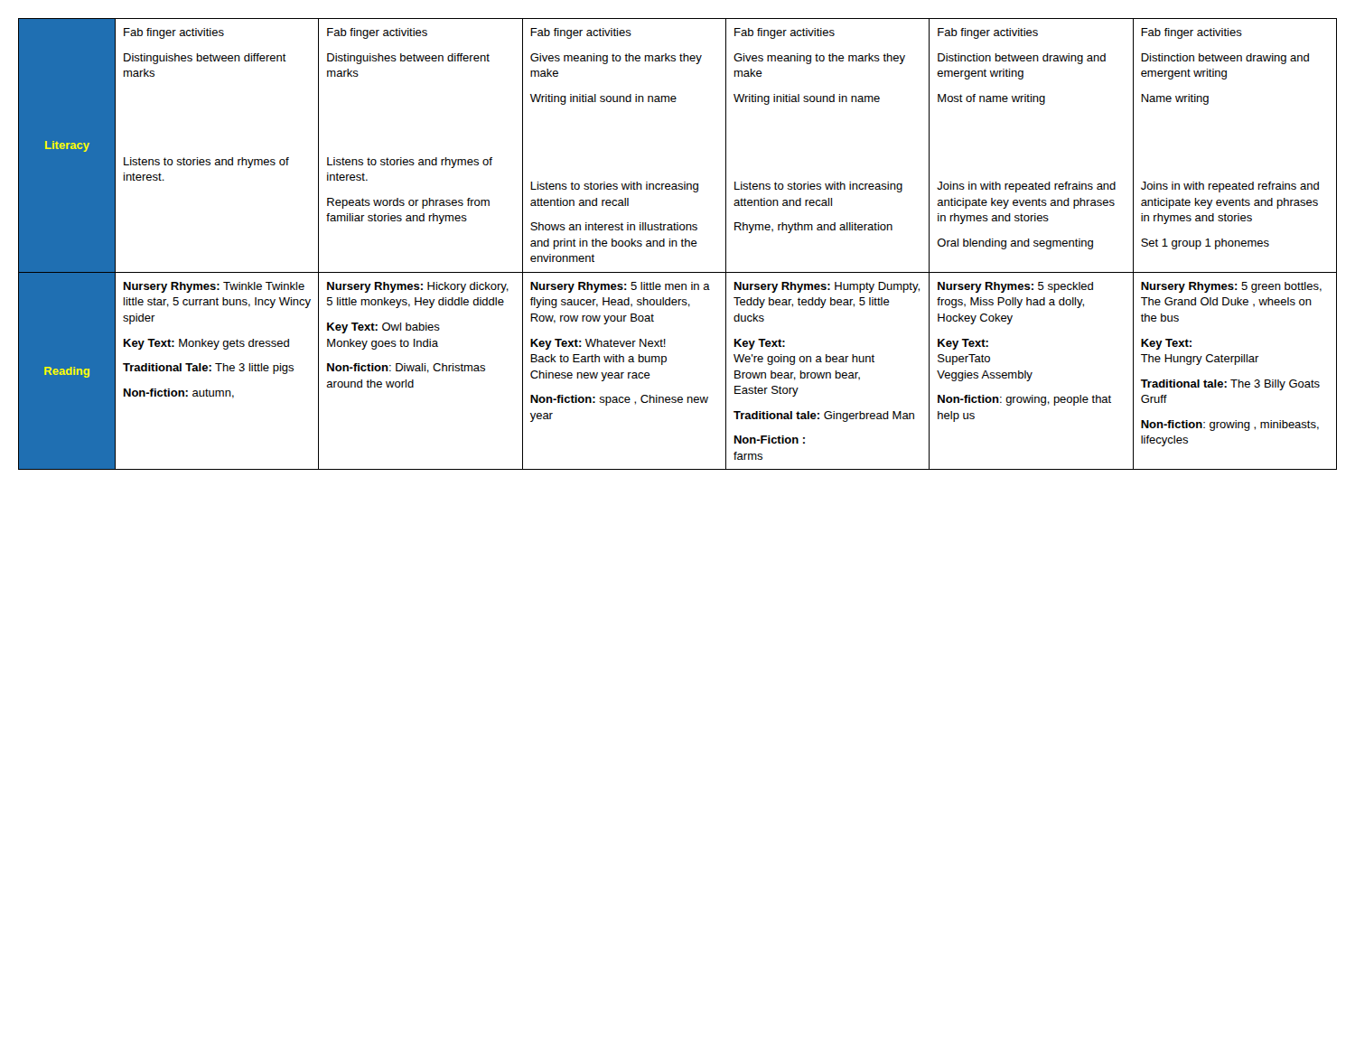| Literacy | Fab finger activities Distinguishes between different marks Listens to stories and rhymes of interest. | Fab finger activities Distinguishes between different marks Listens to stories and rhymes of interest. Repeats words or phrases from familiar stories and rhymes | Fab finger activities Gives meaning to the marks they make Writing initial sound in name Listens to stories with increasing attention and recall Shows an interest in illustrations and print in the books and in the environment | Fab finger activities Gives meaning to the marks they make Writing initial sound in name Listens to stories with increasing attention and recall Rhyme, rhythm and alliteration | Fab finger activities Distinction between drawing and emergent writing Most of name writing Joins in with repeated refrains and anticipate key events and phrases in rhymes and stories Oral blending and segmenting | Fab finger activities Distinction between drawing and emergent writing Name writing Joins in with repeated refrains and anticipate key events and phrases in rhymes and stories Set 1 group 1 phonemes |
| Reading | Nursery Rhymes: Twinkle Twinkle little star, 5 currant buns, Incy Wincy spider Key Text: Monkey gets dressed Traditional Tale: The 3 little pigs Non-fiction: autumn, | Nursery Rhymes: Hickory dickory, 5 little monkeys, Hey diddle diddle Key Text: Owl babies Monkey goes to India Non-fiction : Diwali, Christmas around the world | Nursery Rhymes: 5 little men in a flying saucer, Head, shoulders, Row, row row your Boat Key Text: Whatever Next! Back to Earth with a bump Chinese new year race Non-fiction: space , Chinese new year | Nursery Rhymes: Humpty Dumpty, Teddy bear, teddy bear, 5 little ducks Key Text: We're going on a bear hunt Brown bear, brown bear, Easter Story Traditional tale: Gingerbread Man Non-Fiction : farms | Nursery Rhymes: 5 speckled frogs, Miss Polly had a dolly, Hockey Cokey Key Text: SuperTato Veggies Assembly Non-fiction : growing, people that help us | Nursery Rhymes: 5 green bottles, The Grand Old Duke , wheels on the bus Key Text: The Hungry Caterpillar Traditional tale: The 3 Billy Goats Gruff Non-fiction : growing , minibeasts, lifecycles |